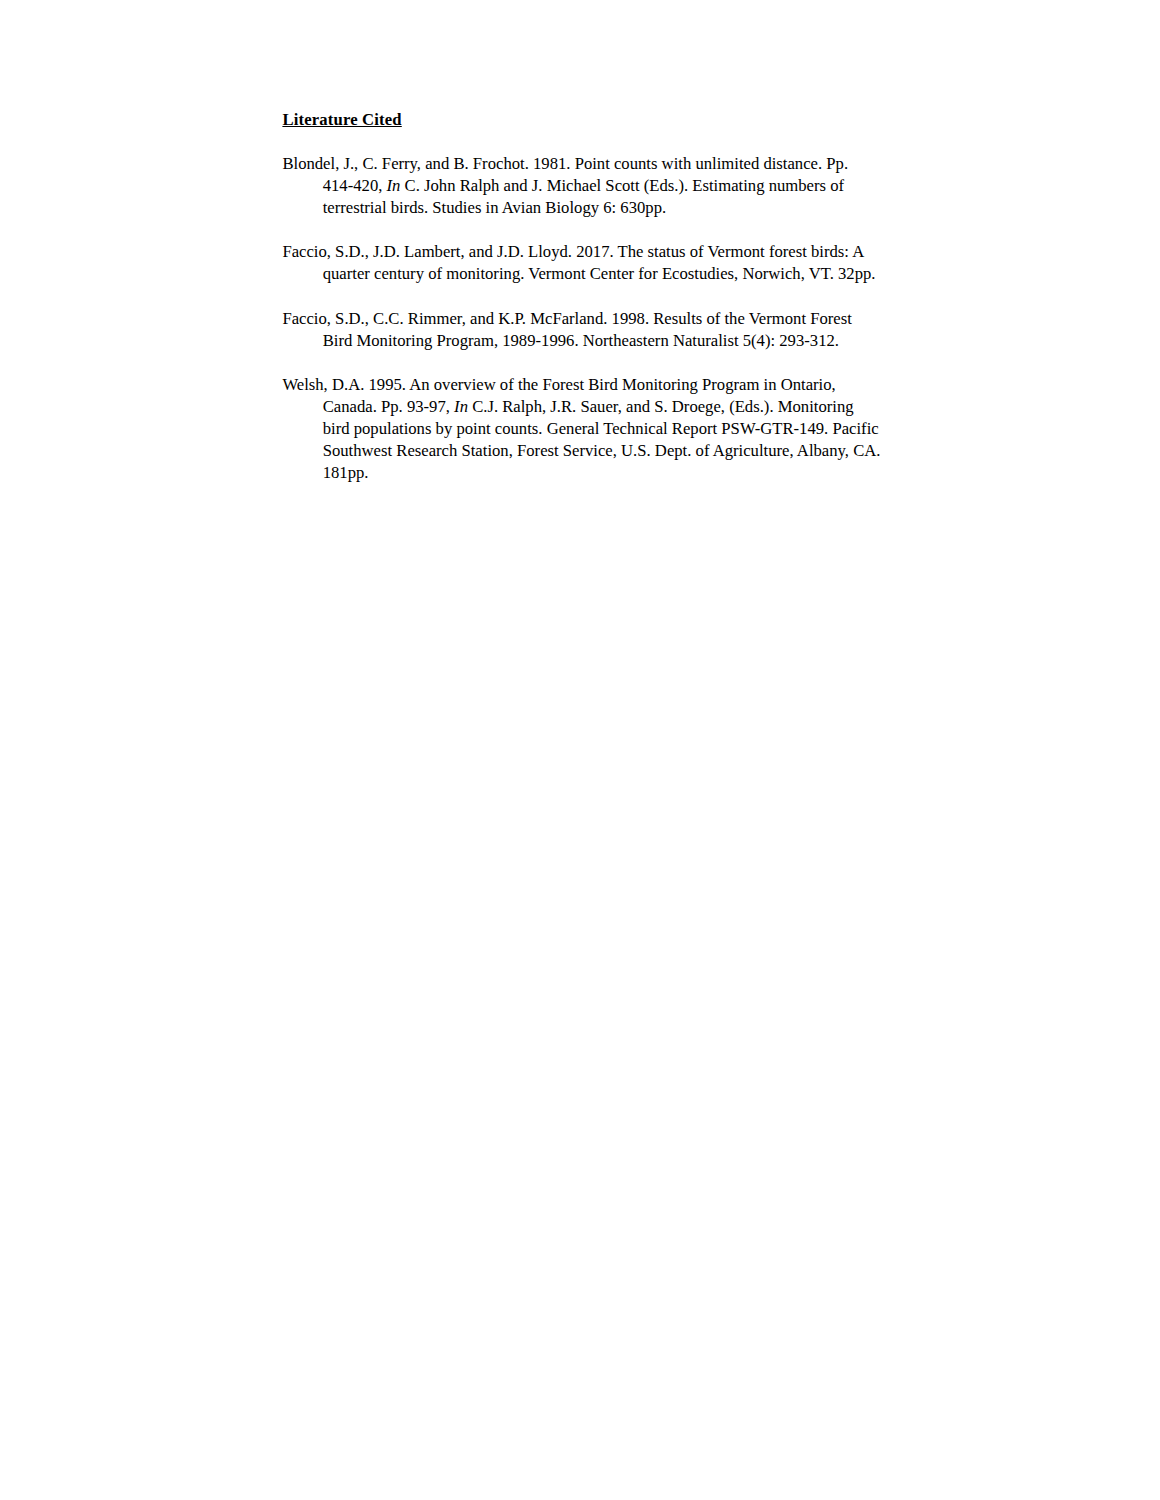Literature Cited
Blondel, J., C. Ferry, and B. Frochot. 1981. Point counts with unlimited distance. Pp. 414-420, In C. John Ralph and J. Michael Scott (Eds.). Estimating numbers of terrestrial birds. Studies in Avian Biology 6: 630pp.
Faccio, S.D., J.D. Lambert, and J.D. Lloyd. 2017. The status of Vermont forest birds: A quarter century of monitoring. Vermont Center for Ecostudies, Norwich, VT. 32pp.
Faccio, S.D., C.C. Rimmer, and K.P. McFarland. 1998. Results of the Vermont Forest Bird Monitoring Program, 1989-1996. Northeastern Naturalist 5(4): 293-312.
Welsh, D.A. 1995. An overview of the Forest Bird Monitoring Program in Ontario, Canada. Pp. 93-97, In C.J. Ralph, J.R. Sauer, and S. Droege, (Eds.). Monitoring bird populations by point counts. General Technical Report PSW-GTR-149. Pacific Southwest Research Station, Forest Service, U.S. Dept. of Agriculture, Albany, CA. 181pp.